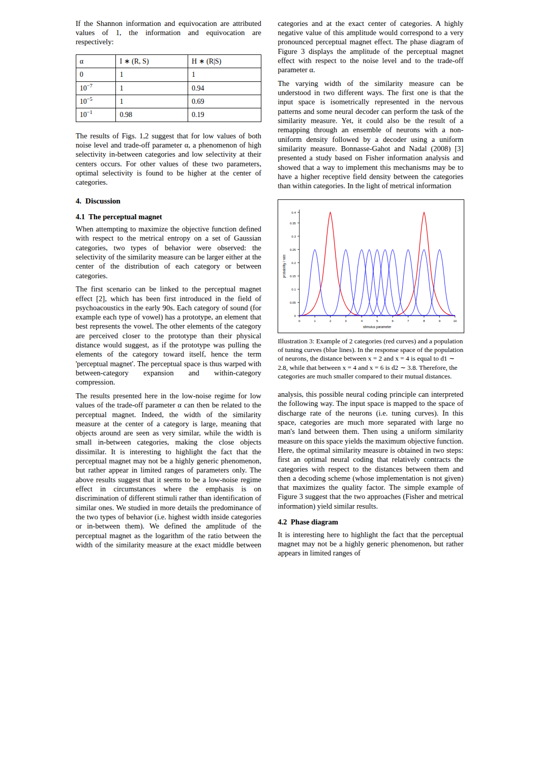If the Shannon information and equivocation are attributed values of 1, the information and equivocation are respectively:
| α | I ∗ (R, S) | H ∗ (R/S) |
| 0 | 1 | 1 |
| 10 −7 | 1 | 0.94 |
| 10 −5 | 1 | 0.69 |
| 10 −1 | 0.98 | 0.19 |
The results of Figs. 1,2 suggest that for low values of both noise level and trade-off parameter α, a phenomenon of high selectivity in-between categories and low selectivity at their centers occurs. For other values of these two parameters, optimal selectivity is found to be higher at the center of categories.
4. Discussion
4.1 The perceptual magnet
When attempting to maximize the objective function defined with respect to the metrical entropy on a set of Gaussian categories, two types of behavior were observed: the selectivity of the similarity measure can be larger either at the center of the distribution of each category or between categories.
The first scenario can be linked to the perceptual magnet effect [2], which has been first introduced in the field of psychoacoustics in the early 90s. Each category of sound (for example each type of vowel) has a prototype, an element that best represents the vowel. The other elements of the category are perceived closer to the prototype than their physical distance would suggest, as if the prototype was pulling the elements of the category toward itself, hence the term 'perceptual magnet'. The perceptual space is thus warped with between-category expansion and within-category compression.
The results presented here in the low-noise regime for low values of the trade-off parameter α can then be related to the perceptual magnet. Indeed, the width of the similarity measure at the center of a category is large, meaning that objects around are seen as very similar, while the width is small in-between categories, making the close objects dissimilar. It is interesting to highlight the fact that the perceptual magnet may not be a highly generic phenomenon, but rather appear in limited ranges of parameters only. The above results suggest that it seems to be a low-noise regime effect in circumstances where the emphasis is on discrimination of different stimuli rather than identification of similar ones. We studied in more details the predominance of the two types of behavior (i.e. highest width inside categories or in-between them). We defined the amplitude of the perceptual magnet as the logarithm of the ratio between the width of the similarity measure at the exact middle between categories and at the exact center of categories. A highly negative value of this amplitude would correspond to a very pronounced perceptual magnet effect. The phase diagram of Figure 3 displays the amplitude of the perceptual magnet effect with respect to the noise level and to the trade-off parameter α.
The varying width of the similarity measure can be understood in two different ways. The first one is that the input space is isometrically represented in the nervous patterns and some neural decoder can perform the task of the similarity measure. Yet, it could also be the result of a remapping through an ensemble of neurons with a non-uniform density followed by a decoder using a uniform similarity measure. Bonnasse-Gahot and Nadal (2008) [3] presented a study based on Fisher information analysis and showed that a way to implement this mechanisms may be to have a higher receptive field density between the categories than within categories. In the light of metrical information
0 0.05 0.1 0.15 0.2 0.25 0.3 0.35 0.4 0 1 2 3 4 5 6 7 8 9 10 stimulus parameter probability / rate
Illustration 3: Example of 2 categories (red curves) and a population of tuning curves (blue lines). In the response space of the population of neurons, the distance between x = 2 and x = 4 is equal to d1 ∼ 2.8, while that between x = 4 and x = 6 is d2 ∼ 3.8. Therefore, the categories are much smaller compared to their mutual distances.
analysis, this possible neural coding principle can interpreted the following way. The input space is mapped to the space of discharge rate of the neurons (i.e. tuning curves). In this space, categories are much more separated with large no man's land between them. Then using a uniform similarity measure on this space yields the maximum objective function. Here, the optimal similarity measure is obtained in two steps: first an optimal neural coding that relatively contracts the categories with respect to the distances between them and then a decoding scheme (whose implementation is not given) that maximizes the quality factor. The simple example of Figure 3 suggest that the two approaches (Fisher and metrical information) yield similar results.
4.2 Phase diagram
It is interesting here to highlight the fact that the perceptual magnet may not be a highly generic phenomenon, but rather appears in limited ranges of